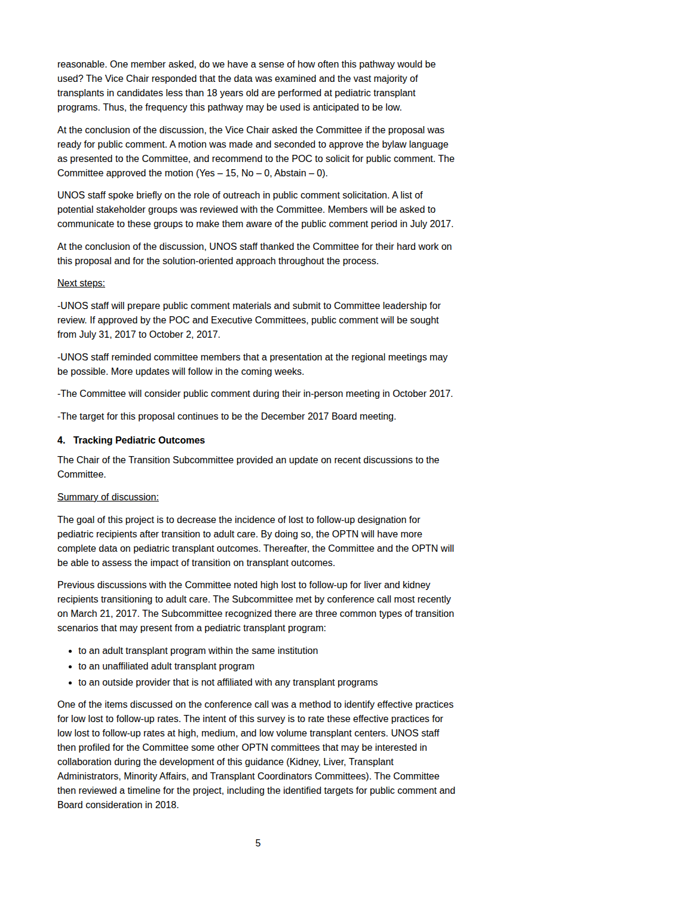reasonable. One member asked, do we have a sense of how often this pathway would be used? The Vice Chair responded that the data was examined and the vast majority of transplants in candidates less than 18 years old are performed at pediatric transplant programs. Thus, the frequency this pathway may be used is anticipated to be low.
At the conclusion of the discussion, the Vice Chair asked the Committee if the proposal was ready for public comment. A motion was made and seconded to approve the bylaw language as presented to the Committee, and recommend to the POC to solicit for public comment. The Committee approved the motion (Yes – 15, No – 0, Abstain – 0).
UNOS staff spoke briefly on the role of outreach in public comment solicitation. A list of potential stakeholder groups was reviewed with the Committee. Members will be asked to communicate to these groups to make them aware of the public comment period in July 2017.
At the conclusion of the discussion, UNOS staff thanked the Committee for their hard work on this proposal and for the solution-oriented approach throughout the process.
Next steps:
-UNOS staff will prepare public comment materials and submit to Committee leadership for review. If approved by the POC and Executive Committees, public comment will be sought from July 31, 2017 to October 2, 2017.
-UNOS staff reminded committee members that a presentation at the regional meetings may be possible. More updates will follow in the coming weeks.
-The Committee will consider public comment during their in-person meeting in October 2017.
-The target for this proposal continues to be the December 2017 Board meeting.
4. Tracking Pediatric Outcomes
The Chair of the Transition Subcommittee provided an update on recent discussions to the Committee.
Summary of discussion:
The goal of this project is to decrease the incidence of lost to follow-up designation for pediatric recipients after transition to adult care. By doing so, the OPTN will have more complete data on pediatric transplant outcomes. Thereafter, the Committee and the OPTN will be able to assess the impact of transition on transplant outcomes.
Previous discussions with the Committee noted high lost to follow-up for liver and kidney recipients transitioning to adult care. The Subcommittee met by conference call most recently on March 21, 2017. The Subcommittee recognized there are three common types of transition scenarios that may present from a pediatric transplant program:
to an adult transplant program within the same institution
to an unaffiliated adult transplant program
to an outside provider that is not affiliated with any transplant programs
One of the items discussed on the conference call was a method to identify effective practices for low lost to follow-up rates. The intent of this survey is to rate these effective practices for low lost to follow-up rates at high, medium, and low volume transplant centers. UNOS staff then profiled for the Committee some other OPTN committees that may be interested in collaboration during the development of this guidance (Kidney, Liver, Transplant Administrators, Minority Affairs, and Transplant Coordinators Committees). The Committee then reviewed a timeline for the project, including the identified targets for public comment and Board consideration in 2018.
5